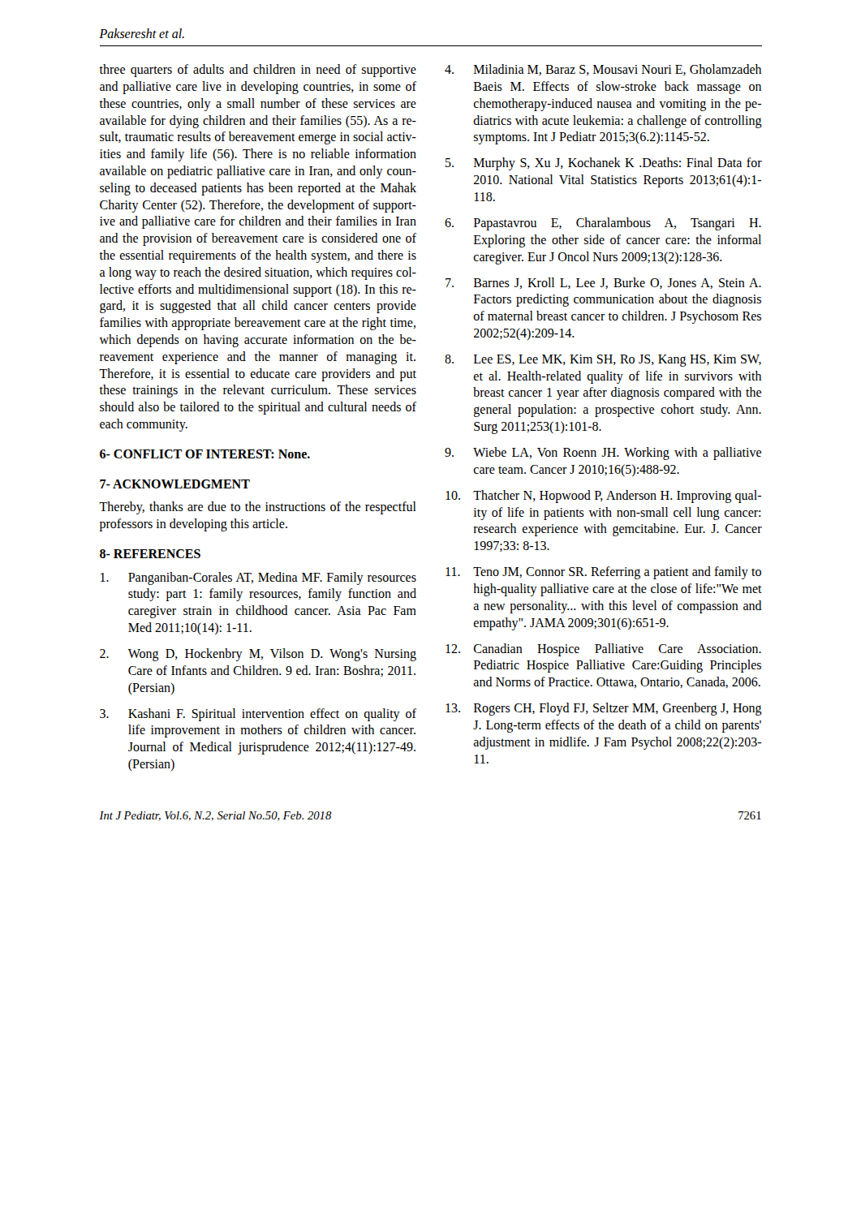Pakseresht et al.
three quarters of adults and children in need of supportive and palliative care live in developing countries, in some of these countries, only a small number of these services are available for dying children and their families (55). As a result, traumatic results of bereavement emerge in social activities and family life (56). There is no reliable information available on pediatric palliative care in Iran, and only counseling to deceased patients has been reported at the Mahak Charity Center (52). Therefore, the development of supportive and palliative care for children and their families in Iran and the provision of bereavement care is considered one of the essential requirements of the health system, and there is a long way to reach the desired situation, which requires collective efforts and multidimensional support (18). In this regard, it is suggested that all child cancer centers provide families with appropriate bereavement care at the right time, which depends on having accurate information on the bereavement experience and the manner of managing it. Therefore, it is essential to educate care providers and put these trainings in the relevant curriculum. These services should also be tailored to the spiritual and cultural needs of each community.
6- CONFLICT OF INTEREST: None.
7- ACKNOWLEDGMENT
Thereby, thanks are due to the instructions of the respectful professors in developing this article.
8- REFERENCES
Panganiban-Corales AT, Medina MF. Family resources study: part 1: family resources, family function and caregiver strain in childhood cancer. Asia Pac Fam Med 2011;10(14): 1-11.
Wong D, Hockenbry M, Vilson D. Wong's Nursing Care of Infants and Children. 9 ed. Iran: Boshra; 2011. (Persian)
Kashani F. Spiritual intervention effect on quality of life improvement in mothers of children with cancer. Journal of Medical jurisprudence 2012;4(11):127-49. (Persian)
Miladinia M, Baraz S, Mousavi Nouri E, Gholamzadeh Baeis M. Effects of slow-stroke back massage on chemotherapy-induced nausea and vomiting in the pediatrics with acute leukemia: a challenge of controlling symptoms. Int J Pediatr 2015;3(6.2):1145-52.
Murphy S, Xu J, Kochanek K .Deaths: Final Data for 2010. National Vital Statistics Reports 2013;61(4):1-118.
Papastavrou E, Charalambous A, Tsangari H. Exploring the other side of cancer care: the informal caregiver. Eur J Oncol Nurs 2009;13(2):128-36.
Barnes J, Kroll L, Lee J, Burke O, Jones A, Stein A. Factors predicting communication about the diagnosis of maternal breast cancer to children. J Psychosom Res 2002;52(4):209-14.
Lee ES, Lee MK, Kim SH, Ro JS, Kang HS, Kim SW, et al. Health-related quality of life in survivors with breast cancer 1 year after diagnosis compared with the general population: a prospective cohort study. Ann. Surg 2011;253(1):101-8.
Wiebe LA, Von Roenn JH. Working with a palliative care team. Cancer J 2010;16(5):488-92.
Thatcher N, Hopwood P, Anderson H. Improving quality of life in patients with non-small cell lung cancer: research experience with gemcitabine. Eur. J. Cancer 1997;33: 8-13.
Teno JM, Connor SR. Referring a patient and family to high-quality palliative care at the close of life:"We met a new personality... with this level of compassion and empathy". JAMA 2009;301(6):651-9.
Canadian Hospice Palliative Care Association. Pediatric Hospice Palliative Care:Guiding Principles and Norms of Practice. Ottawa, Ontario, Canada, 2006.
Rogers CH, Floyd FJ, Seltzer MM, Greenberg J, Hong J. Long-term effects of the death of a child on parents' adjustment in midlife. J Fam Psychol 2008;22(2):203-11.
Int J Pediatr, Vol.6, N.2, Serial No.50, Feb. 2018 7261